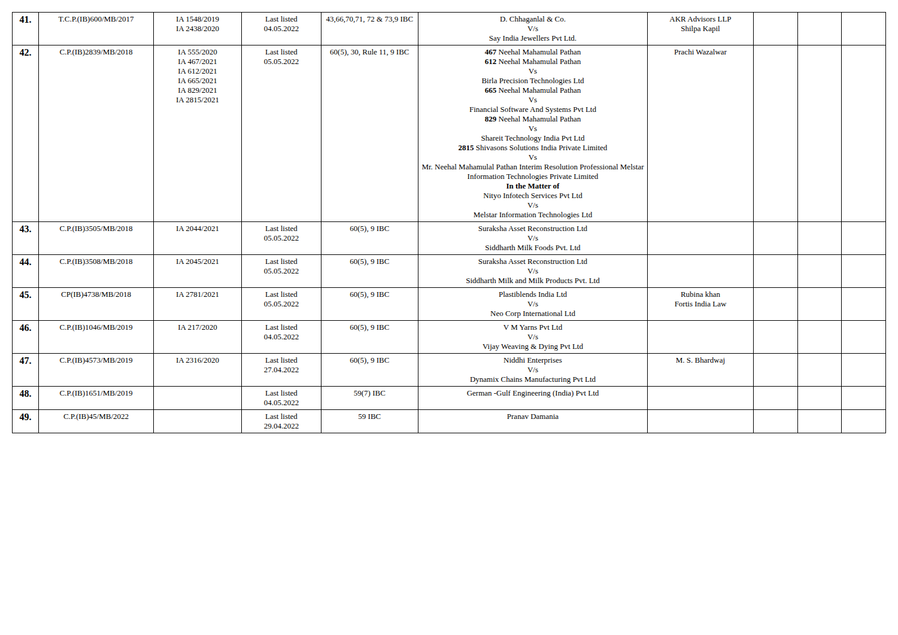| 41. | T.C.P.(IB)600/MB/2017 | IA 1548/2019 IA 2438/2020 | Last listed 04.05.2022 | 43,66,70,71, 72 & 73,9 IBC | D. Chhaganlal & Co. V/s Say India Jewellers Pvt Ltd. | AKR Advisors LLP Shilpa Kapil | | | |
| 42. | C.P.(IB)2839/MB/2018 | IA 555/2020 IA 467/2021 IA 612/2021 IA 665/2021 IA 829/2021 IA 2815/2021 | Last listed 05.05.2022 | 60(5), 30, Rule 11, 9 IBC | 467 Neehal Mahamulal Pathan 612 Neehal Mahamulal Pathan Vs Birla Precision Technologies Ltd 665 Neehal Mahamulal Pathan Vs Financial Software And Systems Pvt Ltd 829 Neehal Mahamulal Pathan Vs Shareit Technology India Pvt Ltd 2815 Shivasons Solutions India Private Limited Vs Mr. Neehal Mahamulal Pathan Interim Resolution Professional Melstar Information Technologies Private Limited In the Matter of Nityo Infotech Services Pvt Ltd V/s Melstar Information Technologies Ltd | Prachi Wazalwar | | | |
| 43. | C.P.(IB)3505/MB/2018 | IA 2044/2021 | Last listed 05.05.2022 | 60(5), 9 IBC | Suraksha Asset Reconstruction Ltd V/s Siddharth Milk Foods Pvt. Ltd | | | | |
| 44. | C.P.(IB)3508/MB/2018 | IA 2045/2021 | Last listed 05.05.2022 | 60(5), 9 IBC | Suraksha Asset Reconstruction Ltd V/s Siddharth Milk and Milk Products Pvt. Ltd | | | | |
| 45. | CP(IB)4738/MB/2018 | IA 2781/2021 | Last listed 05.05.2022 | 60(5), 9 IBC | Plastiblends India Ltd V/s Neo Corp International Ltd | Rubina khan Fortis India Law | | | |
| 46. | C.P.(IB)1046/MB/2019 | IA 217/2020 | Last listed 04.05.2022 | 60(5), 9 IBC | V M Yarns Pvt Ltd V/s Vijay Weaving & Dying Pvt Ltd | | | | |
| 47. | C.P.(IB)4573/MB/2019 | IA 2316/2020 | Last listed 27.04.2022 | 60(5), 9 IBC | Niddhi Enterprises V/s Dynamix Chains Manufacturing Pvt Ltd | M. S. Bhardwaj | | | |
| 48. | C.P.(IB)1651/MB/2019 | | Last listed 04.05.2022 | 59(7) IBC | German -Gulf Engineering (India) Pvt Ltd | | | | |
| 49. | C.P.(IB)45/MB/2022 | | Last listed 29.04.2022 | 59 IBC | Pranav Damania | | | | |